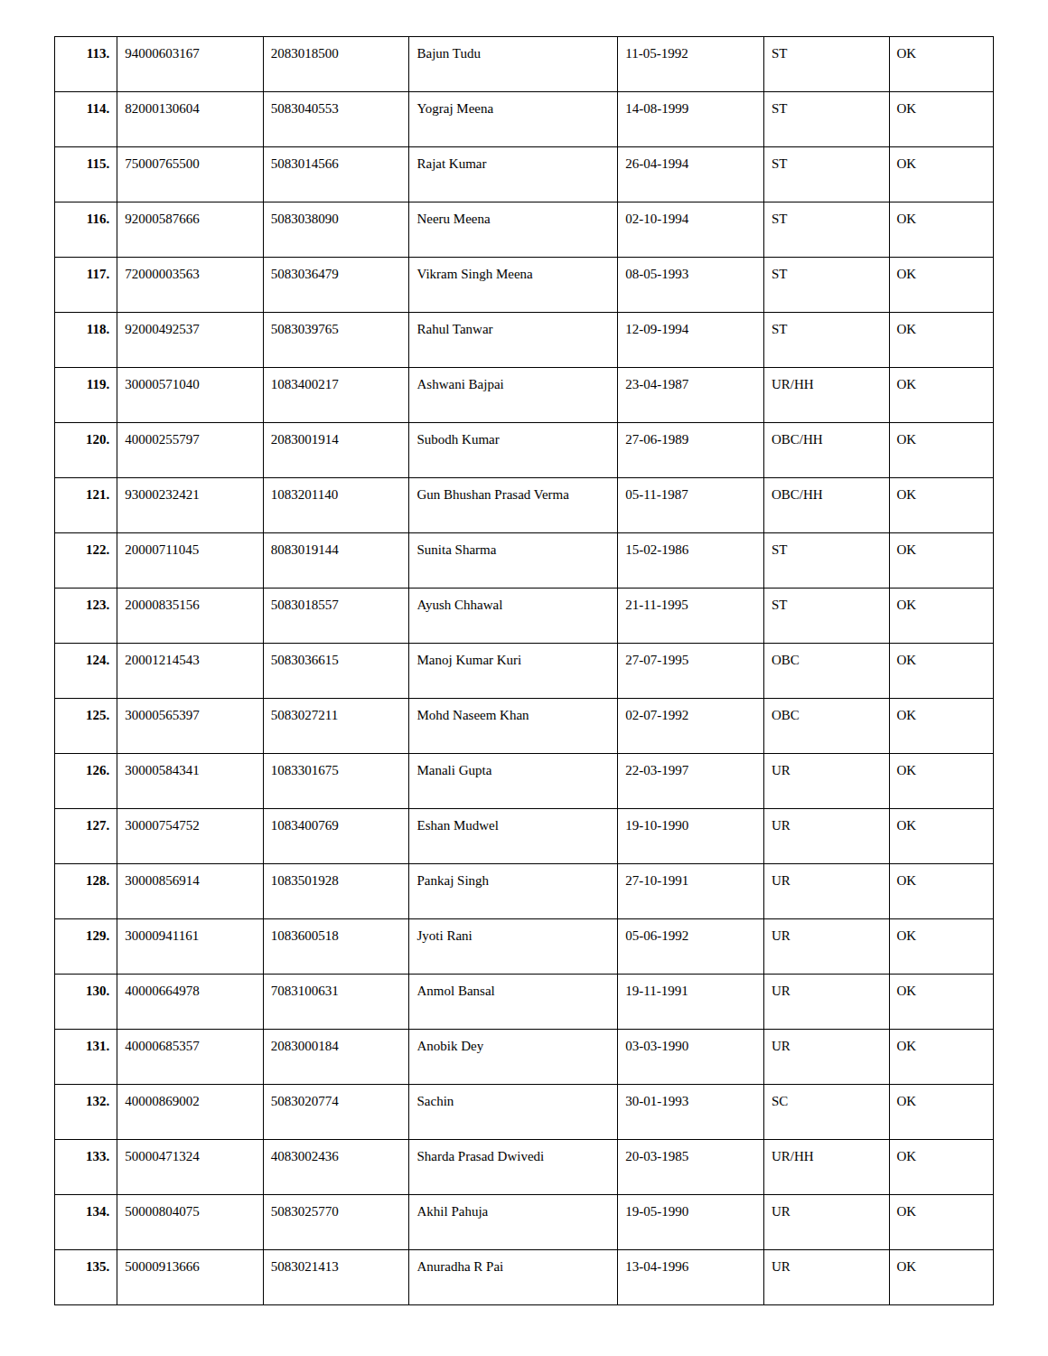| 113. | 94000603167 | 2083018500 | Bajun Tudu | 11-05-1992 | ST | OK |
| 114. | 82000130604 | 5083040553 | Yograj Meena | 14-08-1999 | ST | OK |
| 115. | 75000765500 | 5083014566 | Rajat Kumar | 26-04-1994 | ST | OK |
| 116. | 92000587666 | 5083038090 | Neeru Meena | 02-10-1994 | ST | OK |
| 117. | 72000003563 | 5083036479 | Vikram Singh Meena | 08-05-1993 | ST | OK |
| 118. | 92000492537 | 5083039765 | Rahul Tanwar | 12-09-1994 | ST | OK |
| 119. | 30000571040 | 1083400217 | Ashwani Bajpai | 23-04-1987 | UR/HH | OK |
| 120. | 40000255797 | 2083001914 | Subodh Kumar | 27-06-1989 | OBC/HH | OK |
| 121. | 93000232421 | 1083201140 | Gun Bhushan Prasad Verma | 05-11-1987 | OBC/HH | OK |
| 122. | 20000711045 | 8083019144 | Sunita Sharma | 15-02-1986 | ST | OK |
| 123. | 20000835156 | 5083018557 | Ayush Chhawal | 21-11-1995 | ST | OK |
| 124. | 20001214543 | 5083036615 | Manoj Kumar Kuri | 27-07-1995 | OBC | OK |
| 125. | 30000565397 | 5083027211 | Mohd Naseem Khan | 02-07-1992 | OBC | OK |
| 126. | 30000584341 | 1083301675 | Manali Gupta | 22-03-1997 | UR | OK |
| 127. | 30000754752 | 1083400769 | Eshan Mudwel | 19-10-1990 | UR | OK |
| 128. | 30000856914 | 1083501928 | Pankaj Singh | 27-10-1991 | UR | OK |
| 129. | 30000941161 | 1083600518 | Jyoti Rani | 05-06-1992 | UR | OK |
| 130. | 40000664978 | 7083100631 | Anmol Bansal | 19-11-1991 | UR | OK |
| 131. | 40000685357 | 2083000184 | Anobik Dey | 03-03-1990 | UR | OK |
| 132. | 40000869002 | 5083020774 | Sachin | 30-01-1993 | SC | OK |
| 133. | 50000471324 | 4083002436 | Sharda Prasad Dwivedi | 20-03-1985 | UR/HH | OK |
| 134. | 50000804075 | 5083025770 | Akhil Pahuja | 19-05-1990 | UR | OK |
| 135. | 50000913666 | 5083021413 | Anuradha R Pai | 13-04-1996 | UR | OK |